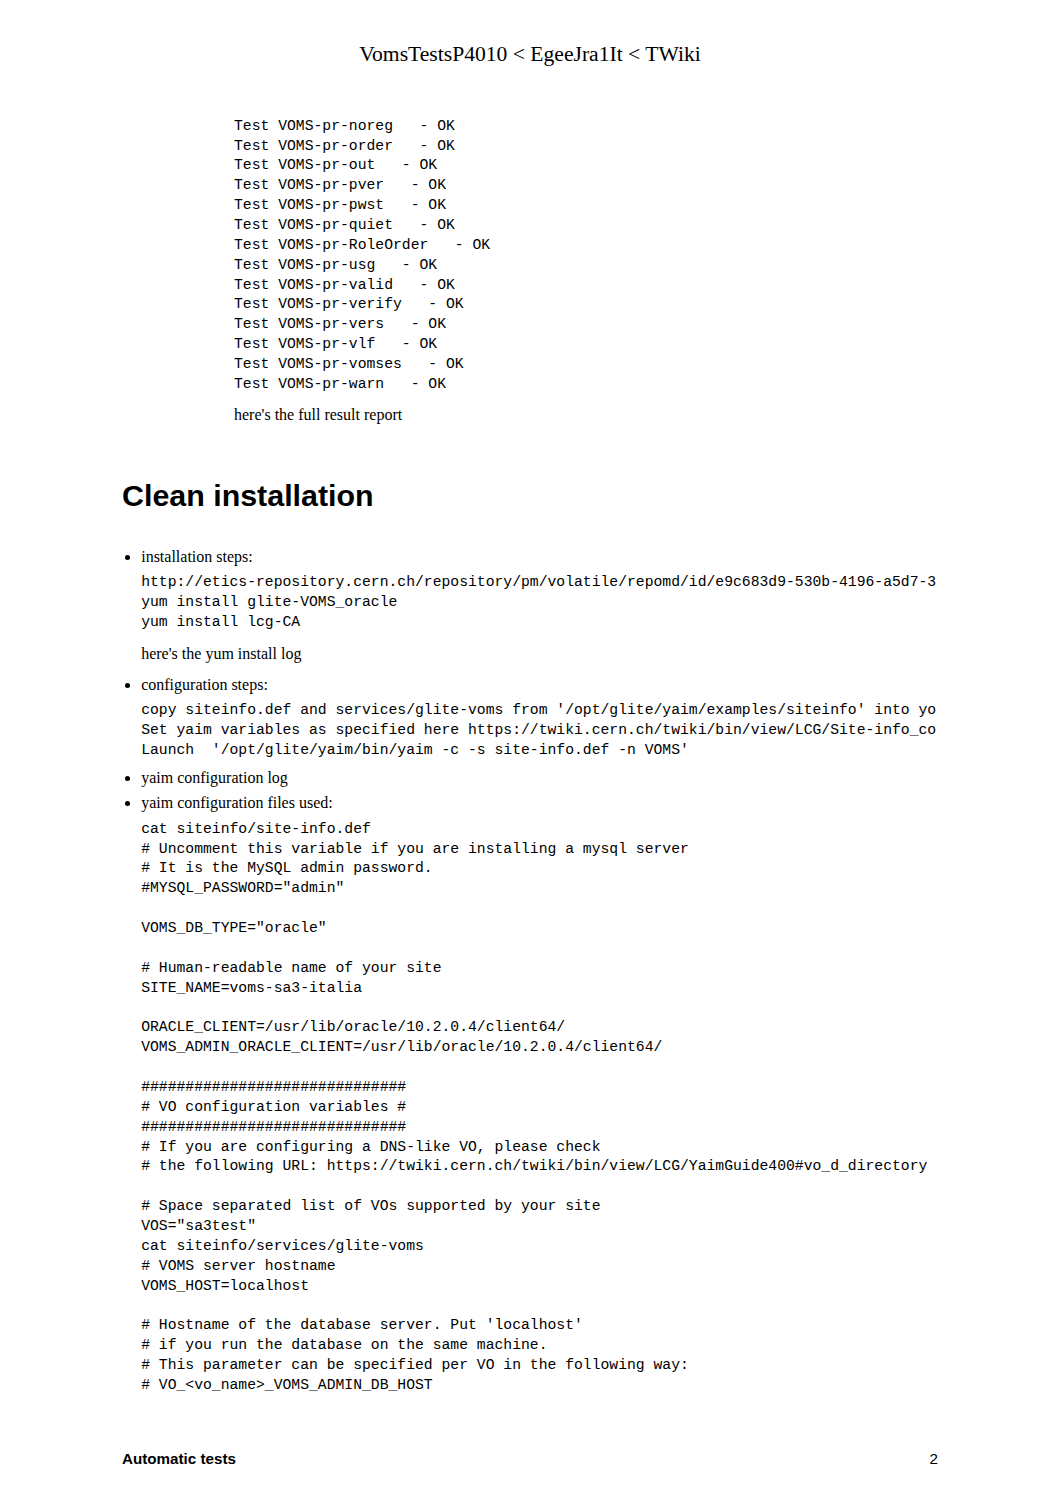VomsTestsP4010 < EgeeJra1It < TWiki
Test VOMS-pr-noreg   - OK
Test VOMS-pr-order   - OK
Test VOMS-pr-out   - OK
Test VOMS-pr-pver   - OK
Test VOMS-pr-pwst   - OK
Test VOMS-pr-quiet   - OK
Test VOMS-pr-RoleOrder   - OK
Test VOMS-pr-usg   - OK
Test VOMS-pr-valid   - OK
Test VOMS-pr-verify   - OK
Test VOMS-pr-vers   - OK
Test VOMS-pr-vlf   - OK
Test VOMS-pr-vomses   - OK
Test VOMS-pr-warn   - OK
here's the full result report
Clean installation
installation steps:
http://etics-repository.cern.ch/repository/pm/volatile/repomd/id/e9c683d9-530b-4196-a5d7-3
yum install glite-VOMS_oracle
yum install lcg-CA
here's the yum install log
configuration steps:
copy siteinfo.def and services/glite-voms from '/opt/glite/yaim/examples/siteinfo' into yo
Set yaim variables as specified here https://twiki.cern.ch/twiki/bin/view/LCG/Site-info_co
Launch  '/opt/glite/yaim/bin/yaim -c -s site-info.def -n VOMS'
yaim configuration log
yaim configuration files used:
cat siteinfo/site-info.def
# Uncomment this variable if you are installing a mysql server
# It is the MySQL admin password.
#MYSQL_PASSWORD="admin"

VOMS_DB_TYPE="oracle"

# Human-readable name of your site
SITE_NAME=voms-sa3-italia

ORACLE_CLIENT=/usr/lib/oracle/10.2.0.4/client64/
VOMS_ADMIN_ORACLE_CLIENT=/usr/lib/oracle/10.2.0.4/client64/

##############################
# VO configuration variables #
##############################
# If you are configuring a DNS-like VO, please check
# the following URL: https://twiki.cern.ch/twiki/bin/view/LCG/YaimGuide400#vo_d_directory

# Space separated list of VOs supported by your site
VOS="sa3test"
cat siteinfo/services/glite-voms
# VOMS server hostname
VOMS_HOST=localhost

# Hostname of the database server. Put 'localhost'
# if you run the database on the same machine.
# This parameter can be specified per VO in the following way:
# VO_<vo_name>_VOMS_ADMIN_DB_HOST
Automatic tests
2